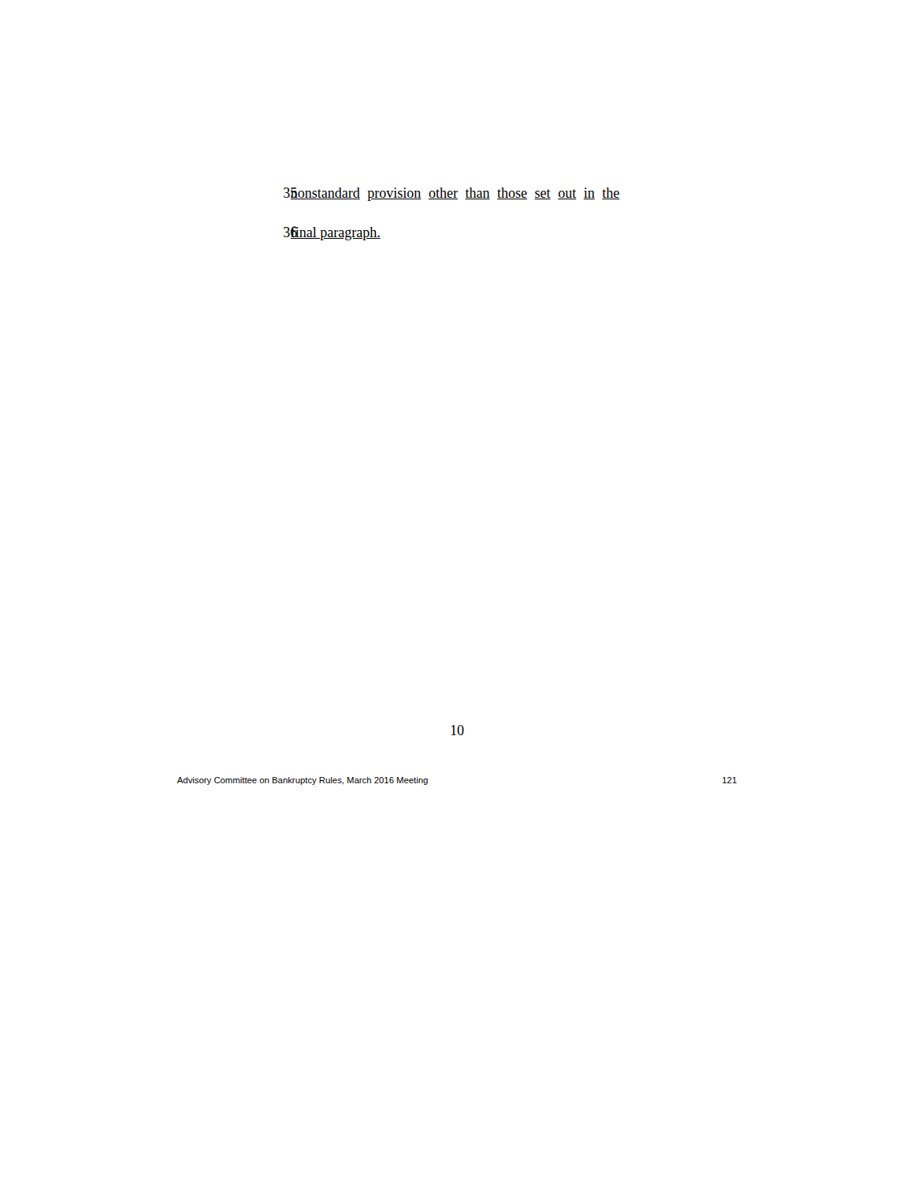35
nonstandard provision other than those set out in the
36
final paragraph.
10
Advisory Committee on Bankruptcy Rules, March 2016 Meeting
121